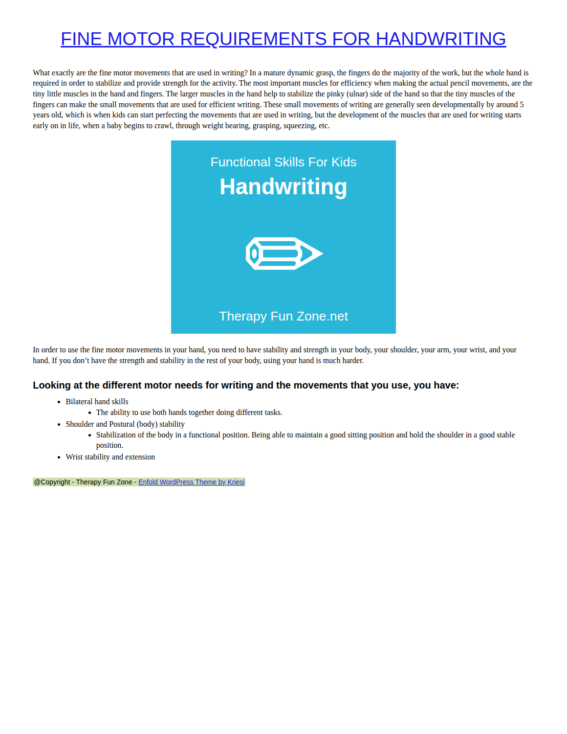FINE MOTOR REQUIREMENTS FOR HANDWRITING
What exactly are the fine motor movements that are used in writing? In a mature dynamic grasp, the fingers do the majority of the work, but the whole hand is required in order to stabilize and provide strength for the activity. The most important muscles for efficiency when making the actual pencil movements, are the tiny little muscles in the hand and fingers. The larger muscles in the hand help to stabilize the pinky (ulnar) side of the hand so that the tiny muscles of the fingers can make the small movements that are used for efficient writing. These small movements of writing are generally seen developmentally by around 5 years old, which is when kids can start perfecting the movements that are used in writing, but the development of the muscles that are used for writing starts early on in life, when a baby begins to crawl, through weight bearing, grasping, squeezing, etc.
Functional Skills For Kids
Handwriting
✏
Therapy Fun Zone.net
In order to use the fine motor movements in your hand, you need to have stability and strength in your body, your shoulder, your arm, your wrist, and your hand. If you don’t have the strength and stability in the rest of your body, using your hand is much harder.
Looking at the different motor needs for writing and the movements that you use, you have:
Bilateral hand skills
The ability to use both hands together doing different tasks.
Shoulder and Postural (body) stability
Stabilization of the body in a functional position. Being able to maintain a good sitting position and hold the shoulder in a good stable position.
Wrist stability and extension
@Copyright - Therapy Fun Zone - Enfold WordPress Theme by Kriesi